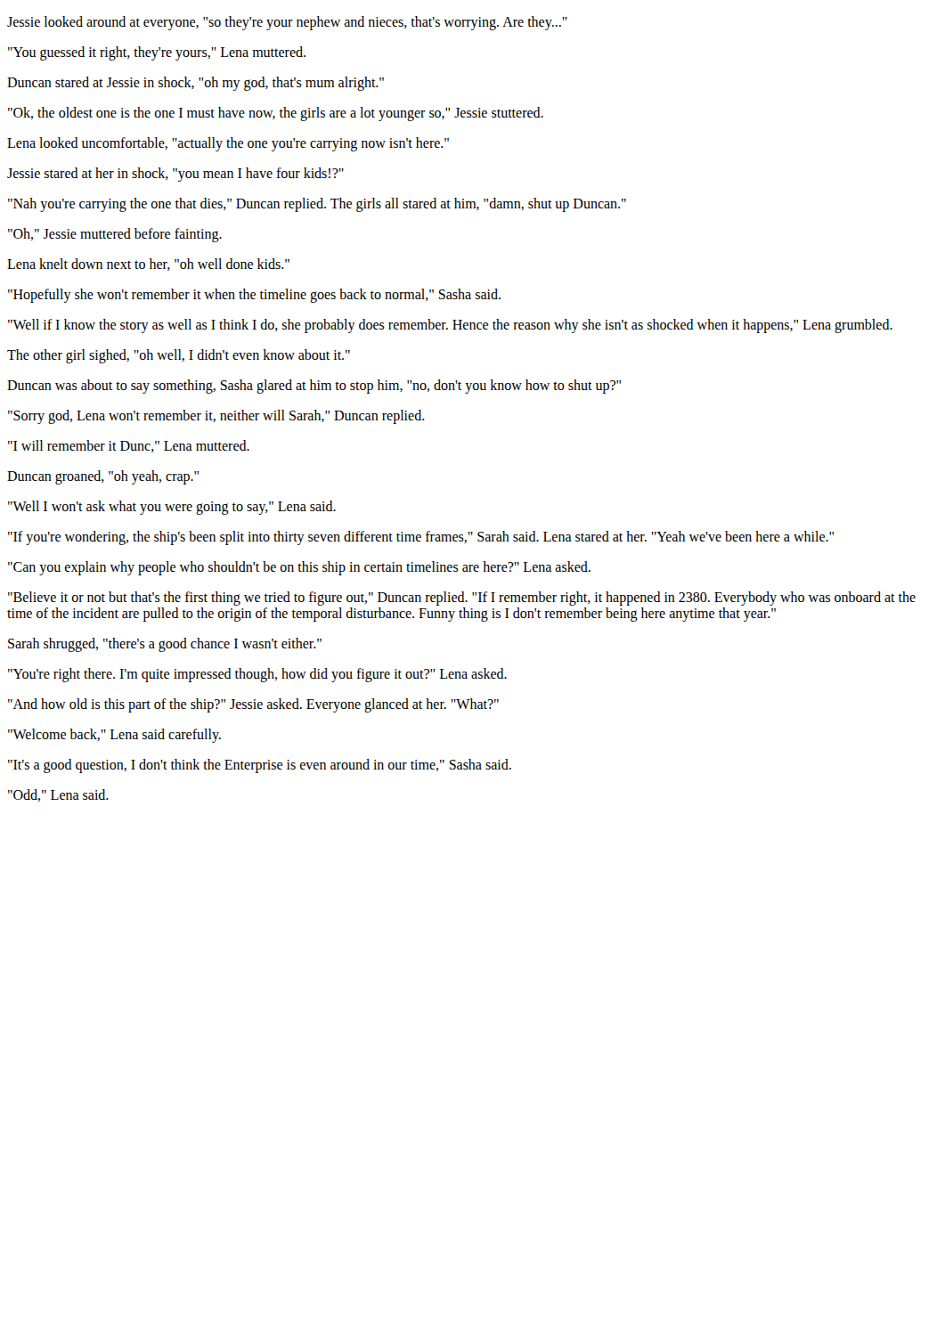Jessie looked around at everyone, "so they're your nephew and nieces, that's worrying. Are they..."
"You guessed it right, they're yours," Lena muttered.
Duncan stared at Jessie in shock, "oh my god, that's mum alright."
"Ok, the oldest one is the one I must have now, the girls are a lot younger so," Jessie stuttered.
Lena looked uncomfortable, "actually the one you're carrying now isn't here."
Jessie stared at her in shock, "you mean I have four kids!?"
"Nah you're carrying the one that dies," Duncan replied. The girls all stared at him, "damn, shut up Duncan."
"Oh," Jessie muttered before fainting.
Lena knelt down next to her, "oh well done kids."
"Hopefully she won't remember it when the timeline goes back to normal," Sasha said.
"Well if I know the story as well as I think I do, she probably does remember. Hence the reason why she isn't as shocked when it happens," Lena grumbled.
The other girl sighed, "oh well, I didn't even know about it."
Duncan was about to say something, Sasha glared at him to stop him, "no, don't you know how to shut up?"
"Sorry god, Lena won't remember it, neither will Sarah," Duncan replied.
"I will remember it Dunc," Lena muttered.
Duncan groaned, "oh yeah, crap."
"Well I won't ask what you were going to say," Lena said.
"If you're wondering, the ship's been split into thirty seven different time frames," Sarah said. Lena stared at her. "Yeah we've been here a while."
"Can you explain why people who shouldn't be on this ship in certain timelines are here?" Lena asked.
"Believe it or not but that's the first thing we tried to figure out," Duncan replied. "If I remember right, it happened in 2380. Everybody who was onboard at the time of the incident are pulled to the origin of the temporal disturbance. Funny thing is I don't remember being here anytime that year."
Sarah shrugged, "there's a good chance I wasn't either."
"You're right there. I'm quite impressed though, how did you figure it out?" Lena asked.
"And how old is this part of the ship?" Jessie asked. Everyone glanced at her. "What?"
"Welcome back," Lena said carefully.
"It's a good question, I don't think the Enterprise is even around in our time," Sasha said.
"Odd," Lena said.